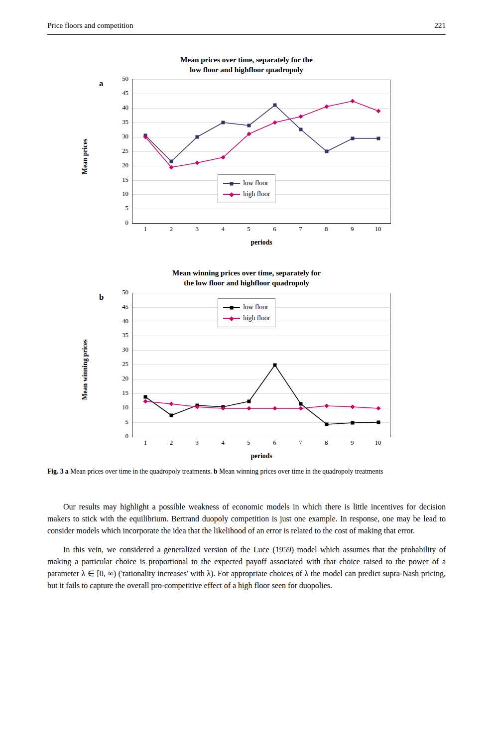Price floors and competition 221
Mean prices over time, separately for the
low floor and highfloor quadropoly
a
50
45
40
35
30
25
20
15
10
5
0
1
2
3
4
5
6
7
8
9
10
Mean prices
low floor
high floor
periods
Mean winning prices over time, separately for
the low floor and highfloor quadropoly
b
50
45
40
35
30
25
20
15
10
5
0
1
2
3
4
5
6
7
8
9
10
Mean winning prices
low floor
high floor
periods
Fig. 3 a Mean prices over time in the quadropoly treatments. b Mean winning prices over time in the quadropoly treatments
Our results may highlight a possible weakness of economic models in which there is little incentives for decision makers to stick with the equilibrium. Bertrand duopoly competition is just one example. In response, one may be lead to consider models which incorporate the idea that the likelihood of an error is related to the cost of making that error.
In this vein, we considered a generalized version of the Luce (1959) model which assumes that the probability of making a particular choice is proportional to the expected payoff associated with that choice raised to the power of a parameter λ ∈ [0, ∞) ('rationality increases' with λ). For appropriate choices of λ the model can predict supra-Nash pricing, but it fails to capture the overall pro-competitive effect of a high floor seen for duopolies.